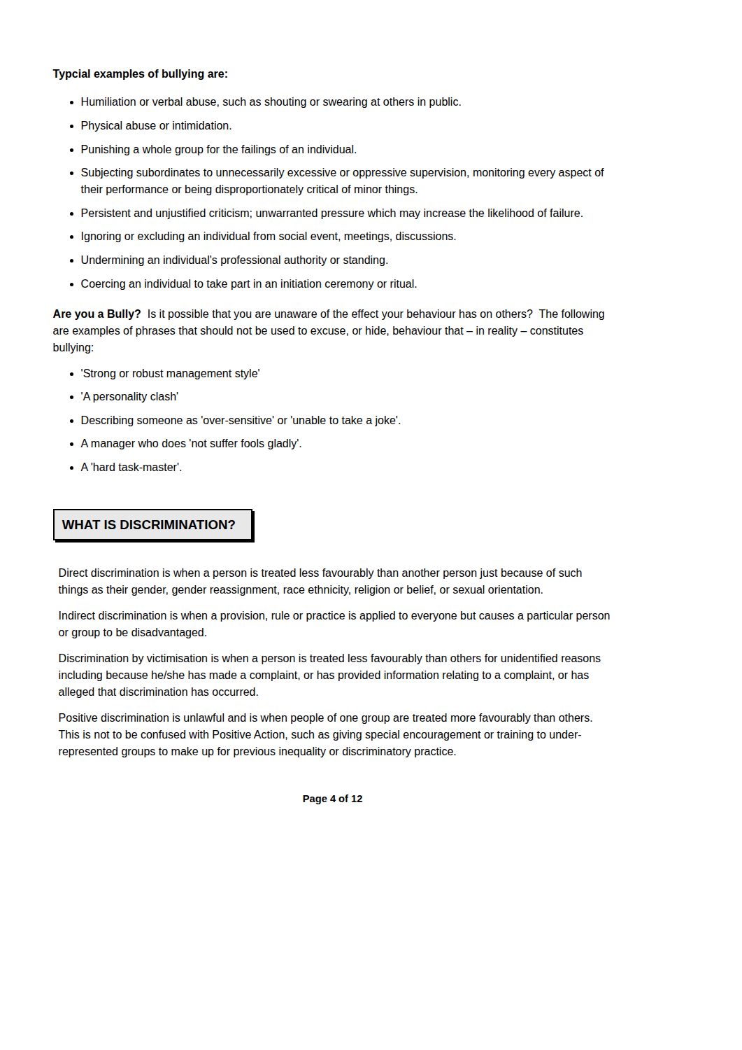Typcial examples of bullying are:
Humiliation or verbal abuse, such as shouting or swearing at others in public.
Physical abuse or intimidation.
Punishing a whole group for the failings of an individual.
Subjecting subordinates to unnecessarily excessive or oppressive supervision, monitoring every aspect of their performance or being disproportionately critical of minor things.
Persistent and unjustified criticism; unwarranted pressure which may increase the likelihood of failure.
Ignoring or excluding an individual from social event, meetings, discussions.
Undermining an individual's professional authority or standing.
Coercing an individual to take part in an initiation ceremony or ritual.
Are you a Bully? Is it possible that you are unaware of the effect your behaviour has on others? The following are examples of phrases that should not be used to excuse, or hide, behaviour that – in reality – constitutes bullying:
'Strong or robust management style'
'A personality clash'
Describing someone as 'over-sensitive' or 'unable to take a joke'.
A manager who does 'not suffer fools gladly'.
A 'hard task-master'.
WHAT IS DISCRIMINATION?
Direct discrimination is when a person is treated less favourably than another person just because of such things as their gender, gender reassignment, race ethnicity, religion or belief, or sexual orientation.
Indirect discrimination is when a provision, rule or practice is applied to everyone but causes a particular person or group to be disadvantaged.
Discrimination by victimisation is when a person is treated less favourably than others for unidentified reasons including because he/she has made a complaint, or has provided information relating to a complaint, or has alleged that discrimination has occurred.
Positive discrimination is unlawful and is when people of one group are treated more favourably than others. This is not to be confused with Positive Action, such as giving special encouragement or training to under-represented groups to make up for previous inequality or discriminatory practice.
Page 4 of 12